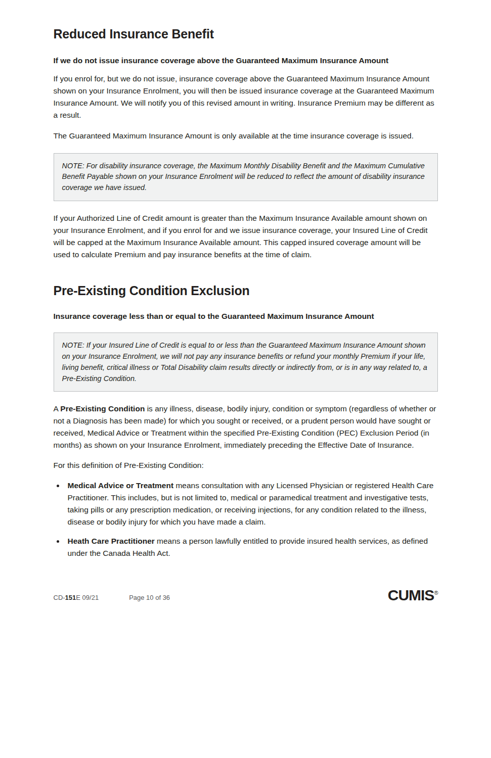Reduced Insurance Benefit
If we do not issue insurance coverage above the Guaranteed Maximum Insurance Amount
If you enrol for, but we do not issue, insurance coverage above the Guaranteed Maximum Insurance Amount shown on your Insurance Enrolment, you will then be issued insurance coverage at the Guaranteed Maximum Insurance Amount. We will notify you of this revised amount in writing. Insurance Premium may be different as a result.
The Guaranteed Maximum Insurance Amount is only available at the time insurance coverage is issued.
NOTE: For disability insurance coverage, the Maximum Monthly Disability Benefit and the Maximum Cumulative Benefit Payable shown on your Insurance Enrolment will be reduced to reflect the amount of disability insurance coverage we have issued.
If your Authorized Line of Credit amount is greater than the Maximum Insurance Available amount shown on your Insurance Enrolment, and if you enrol for and we issue insurance coverage, your Insured Line of Credit will be capped at the Maximum Insurance Available amount. This capped insured coverage amount will be used to calculate Premium and pay insurance benefits at the time of claim.
Pre-Existing Condition Exclusion
Insurance coverage less than or equal to the Guaranteed Maximum Insurance Amount
NOTE: If your Insured Line of Credit is equal to or less than the Guaranteed Maximum Insurance Amount shown on your Insurance Enrolment, we will not pay any insurance benefits or refund your monthly Premium if your life, living benefit, critical illness or Total Disability claim results directly or indirectly from, or is in any way related to, a Pre-Existing Condition.
A Pre-Existing Condition is any illness, disease, bodily injury, condition or symptom (regardless of whether or not a Diagnosis has been made) for which you sought or received, or a prudent person would have sought or received, Medical Advice or Treatment within the specified Pre-Existing Condition (PEC) Exclusion Period (in months) as shown on your Insurance Enrolment, immediately preceding the Effective Date of Insurance.
For this definition of Pre-Existing Condition:
Medical Advice or Treatment means consultation with any Licensed Physician or registered Health Care Practitioner. This includes, but is not limited to, medical or paramedical treatment and investigative tests, taking pills or any prescription medication, or receiving injections, for any condition related to the illness, disease or bodily injury for which you have made a claim.
Heath Care Practitioner means a person lawfully entitled to provide insured health services, as defined under the Canada Health Act.
CD-151 E 09/21 Page 10 of 36
CUMIS®